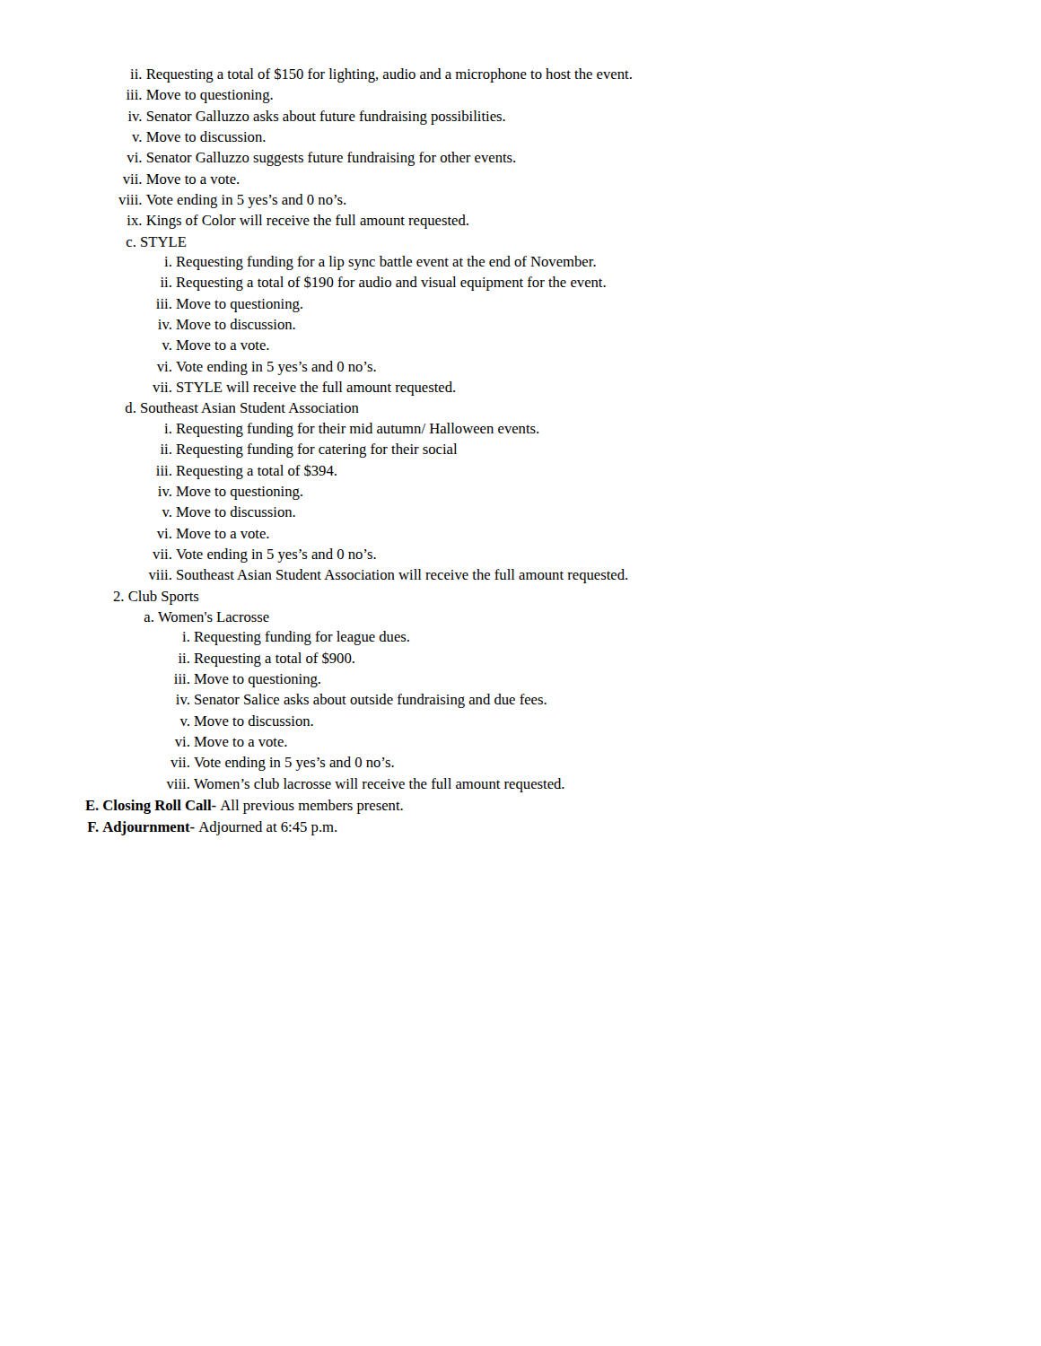Requesting a total of $150 for lighting, audio and a microphone to host the event.
Move to questioning.
Senator Galluzzo asks about future fundraising possibilities.
Move to discussion.
Senator Galluzzo suggests future fundraising for other events.
Move to a vote.
Vote ending in 5 yes’s and 0 no’s.
Kings of Color will receive the full amount requested.
STYLE
Requesting funding for a lip sync battle event at the end of November.
Requesting a total of $190 for audio and visual equipment for the event.
Move to questioning.
Move to discussion.
Move to a vote.
Vote ending in 5 yes’s and 0 no’s.
STYLE will receive the full amount requested.
Southeast Asian Student Association
Requesting funding for their mid autumn/ Halloween events.
Requesting funding for catering for their social
Requesting a total of $394.
Move to questioning.
Move to discussion.
Move to a vote.
Vote ending in 5 yes’s and 0 no’s.
Southeast Asian Student Association will receive the full amount requested.
Club Sports
Women's Lacrosse
Requesting funding for league dues.
Requesting a total of $900.
Move to questioning.
Senator Salice asks about outside fundraising and due fees.
Move to discussion.
Move to a vote.
Vote ending in 5 yes’s and 0 no’s.
Women’s club lacrosse will receive the full amount requested.
Closing Roll Call- All previous members present.
Adjournment- Adjourned at 6:45 p.m.